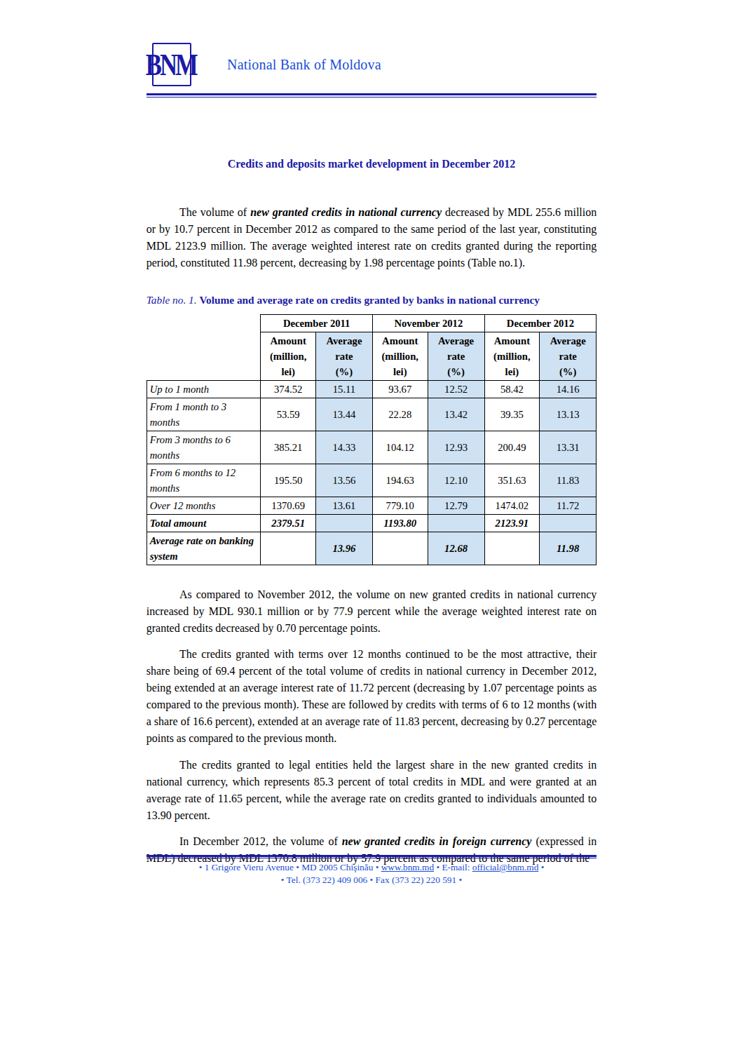BNM
National Bank of Moldova
Credits and deposits market development in December 2012
The volume of new granted credits in national currency decreased by MDL 255.6 million or by 10.7 percent in December 2012 as compared to the same period of the last year, constituting MDL 2123.9 million. The average weighted interest rate on credits granted during the reporting period, constituted 11.98 percent, decreasing by 1.98 percentage points (Table no.1).
Table no. 1. Volume and average rate on credits granted by banks in national currency
| | December 2011 | November 2012 | December 2012 |
| --- | --- | --- | --- |
| Amount (million, lei) | Average rate (%) | Amount (million, lei) | Average rate (%) | Amount (million, lei) | Average rate (%) |
| Up to 1 month | 374.52 | 15.11 | 93.67 | 12.52 | 58.42 | 14.16 |
| From 1 month to 3 months | 53.59 | 13.44 | 22.28 | 13.42 | 39.35 | 13.13 |
| From 3 months to 6 months | 385.21 | 14.33 | 104.12 | 12.93 | 200.49 | 13.31 |
| From 6 months to 12 months | 195.50 | 13.56 | 194.63 | 12.10 | 351.63 | 11.83 |
| Over 12 months | 1370.69 | 13.61 | 779.10 | 12.79 | 1474.02 | 11.72 |
| Total amount | 2379.51 | | 1193.80 | | 2123.91 | |
| Average rate on banking system | | 13.96 | | 12.68 | | 11.98 |
As compared to November 2012, the volume on new granted credits in national currency increased by MDL 930.1 million or by 77.9 percent while the average weighted interest rate on granted credits decreased by 0.70 percentage points.
The credits granted with terms over 12 months continued to be the most attractive, their share being of 69.4 percent of the total volume of credits in national currency in December 2012, being extended at an average interest rate of 11.72 percent (decreasing by 1.07 percentage points as compared to the previous month). These are followed by credits with terms of 6 to 12 months (with a share of 16.6 percent), extended at an average rate of 11.83 percent, decreasing by 0.27 percentage points as compared to the previous month.
The credits granted to legal entities held the largest share in the new granted credits in national currency, which represents 85.3 percent of total credits in MDL and were granted at an average rate of 11.65 percent, while the average rate on credits granted to individuals amounted to 13.90 percent.
In December 2012, the volume of new granted credits in foreign currency (expressed in MDL) decreased by MDL 1370.8 million or by 57.9 percent as compared to the same period of the
• 1 Grigore Vieru Avenue • MD 2005 Chişinău • www.bnm.md • E-mail: official@bnm.md •
• Tel. (373 22) 409 006 • Fax (373 22) 220 591 •